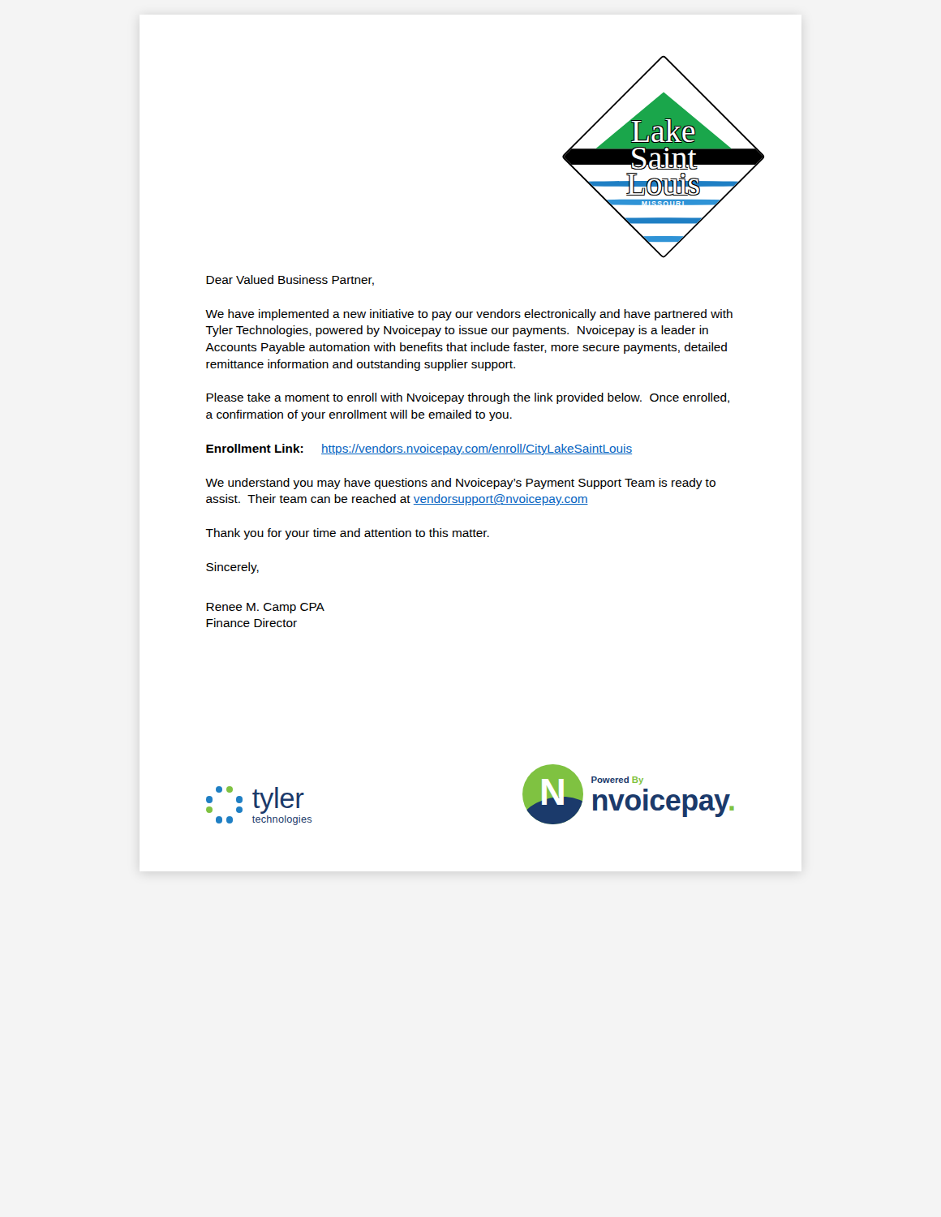Lake
Saint Louis
MISSOURI
Dear Valued Business Partner,
We have implemented a new initiative to pay our vendors electronically and have partnered with Tyler Technologies, powered by Nvoicepay to issue our payments. Nvoicepay is a leader in Accounts Payable automation with benefits that include faster, more secure payments, detailed remittance information and outstanding supplier support.
Please take a moment to enroll with Nvoicepay through the link provided below. Once enrolled, a confirmation of your enrollment will be emailed to you.
Enrollment Link: https://vendors.nvoicepay.com/enroll/CityLakeSaintLouis
We understand you may have questions and Nvoicepay’s Payment Support Team is ready to assist. Their team can be reached at vendorsupport@nvoicepay.com
Thank you for your time and attention to this matter.
Sincerely,
Renee M. Camp CPA
Finance Director
tyler technologies
N
Powered By nvoicepay.